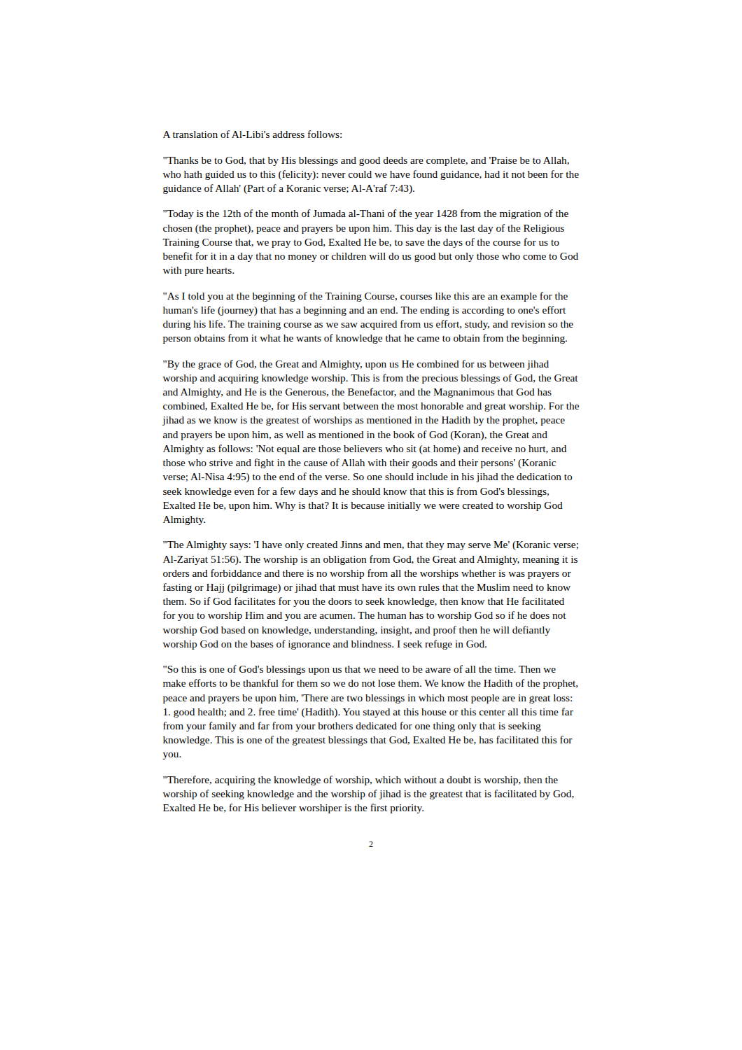A translation of Al-Libi's address follows:
"Thanks be to God, that by His blessings and good deeds are complete, and 'Praise be to Allah, who hath guided us to this (felicity): never could we have found guidance, had it not been for the guidance of Allah' (Part of a Koranic verse; Al-A'raf 7:43).
"Today is the 12th of the month of Jumada al-Thani of the year 1428 from the migration of the chosen (the prophet), peace and prayers be upon him. This day is the last day of the Religious Training Course that, we pray to God, Exalted He be, to save the days of the course for us to benefit for it in a day that no money or children will do us good but only those who come to God with pure hearts.
"As I told you at the beginning of the Training Course, courses like this are an example for the human's life (journey) that has a beginning and an end. The ending is according to one's effort during his life. The training course as we saw acquired from us effort, study, and revision so the person obtains from it what he wants of knowledge that he came to obtain from the beginning.
"By the grace of God, the Great and Almighty, upon us He combined for us between jihad worship and acquiring knowledge worship. This is from the precious blessings of God, the Great and Almighty, and He is the Generous, the Benefactor, and the Magnanimous that God has combined, Exalted He be, for His servant between the most honorable and great worship. For the jihad as we know is the greatest of worships as mentioned in the Hadith by the prophet, peace and prayers be upon him, as well as mentioned in the book of God (Koran), the Great and Almighty as follows: 'Not equal are those believers who sit (at home) and receive no hurt, and those who strive and fight in the cause of Allah with their goods and their persons' (Koranic verse; Al-Nisa 4:95) to the end of the verse. So one should include in his jihad the dedication to seek knowledge even for a few days and he should know that this is from God's blessings, Exalted He be, upon him. Why is that? It is because initially we were created to worship God Almighty.
"The Almighty says: 'I have only created Jinns and men, that they may serve Me' (Koranic verse; Al-Zariyat 51:56). The worship is an obligation from God, the Great and Almighty, meaning it is orders and forbiddance and there is no worship from all the worships whether is was prayers or fasting or Hajj (pilgrimage) or jihad that must have its own rules that the Muslim need to know them. So if God facilitates for you the doors to seek knowledge, then know that He facilitated for you to worship Him and you are acumen. The human has to worship God so if he does not worship God based on knowledge, understanding, insight, and proof then he will defiantly worship God on the bases of ignorance and blindness. I seek refuge in God.
"So this is one of God's blessings upon us that we need to be aware of all the time. Then we make efforts to be thankful for them so we do not lose them. We know the Hadith of the prophet, peace and prayers be upon him, 'There are two blessings in which most people are in great loss: 1. good health; and 2. free time' (Hadith). You stayed at this house or this center all this time far from your family and far from your brothers dedicated for one thing only that is seeking knowledge. This is one of the greatest blessings that God, Exalted He be, has facilitated this for you.
"Therefore, acquiring the knowledge of worship, which without a doubt is worship, then the worship of seeking knowledge and the worship of jihad is the greatest that is facilitated by God, Exalted He be, for His believer worshiper is the first priority.
2